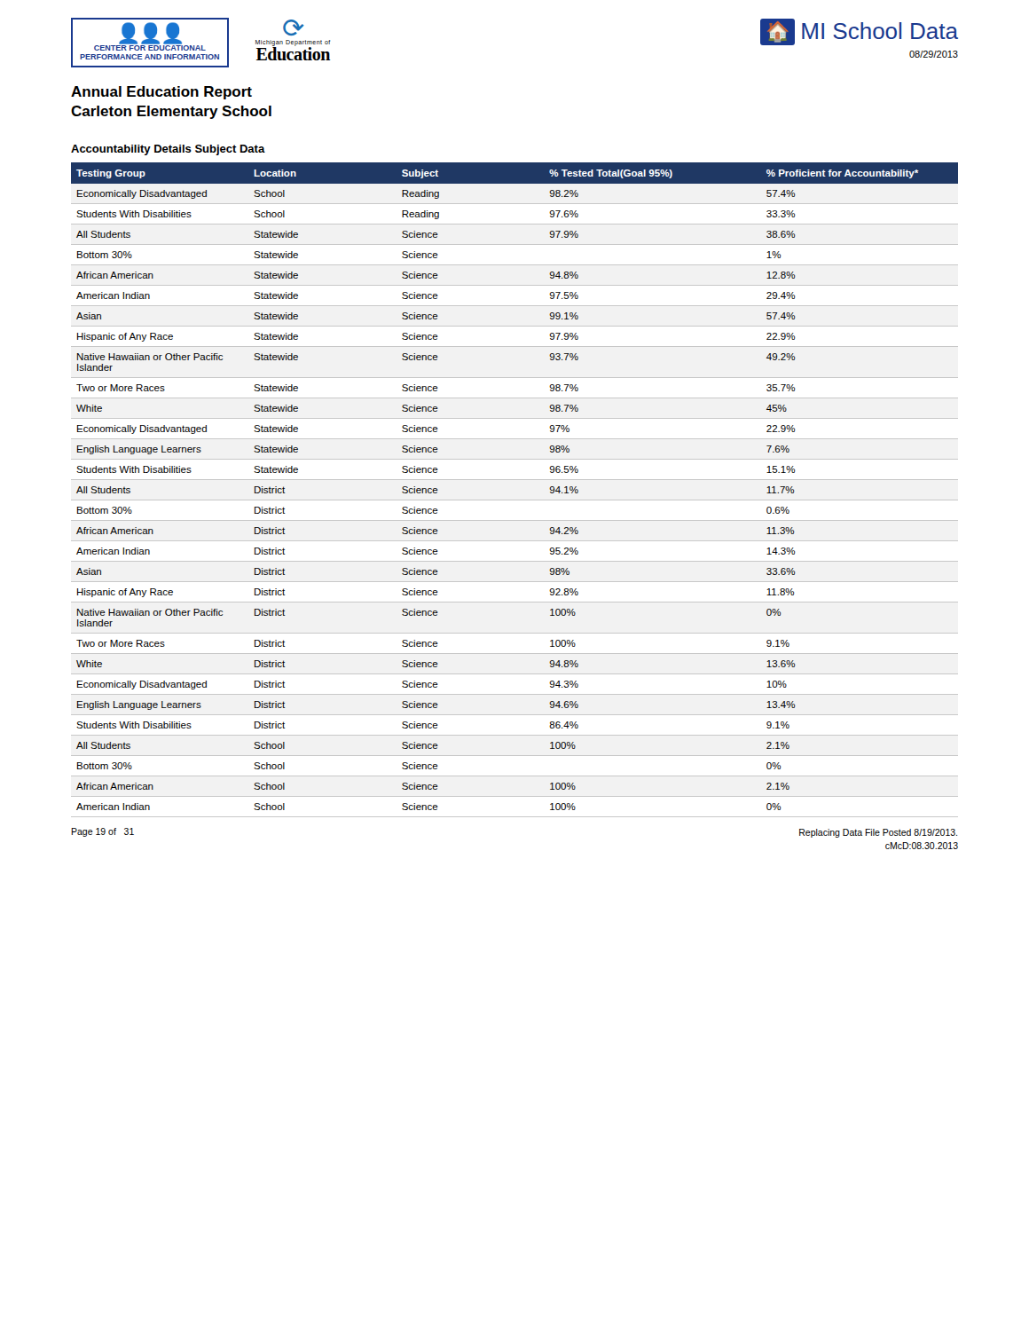👤👤👤
CENTER FOR EDUCATIONAL
PERFORMANCE AND INFORMATION
⟳
Michigan Department of
Education
🏠 MI School Data
08/29/2013
Annual Education Report
Carleton Elementary School
Accountability Details Subject Data
| Testing Group | Location | Subject | % Tested Total(Goal 95%) | % Proficient for Accountability* |
| --- | --- | --- | --- | --- |
| Economically Disadvantaged | School | Reading | 98.2% | 57.4% |
| Students With Disabilities | School | Reading | 97.6% | 33.3% |
| All Students | Statewide | Science | 97.9% | 38.6% |
| Bottom 30% | Statewide | Science | | 1% |
| African American | Statewide | Science | 94.8% | 12.8% |
| American Indian | Statewide | Science | 97.5% | 29.4% |
| Asian | Statewide | Science | 99.1% | 57.4% |
| Hispanic of Any Race | Statewide | Science | 97.9% | 22.9% |
| Native Hawaiian or Other Pacific Islander | Statewide | Science | 93.7% | 49.2% |
| Two or More Races | Statewide | Science | 98.7% | 35.7% |
| White | Statewide | Science | 98.7% | 45% |
| Economically Disadvantaged | Statewide | Science | 97% | 22.9% |
| English Language Learners | Statewide | Science | 98% | 7.6% |
| Students With Disabilities | Statewide | Science | 96.5% | 15.1% |
| All Students | District | Science | 94.1% | 11.7% |
| Bottom 30% | District | Science | | 0.6% |
| African American | District | Science | 94.2% | 11.3% |
| American Indian | District | Science | 95.2% | 14.3% |
| Asian | District | Science | 98% | 33.6% |
| Hispanic of Any Race | District | Science | 92.8% | 11.8% |
| Native Hawaiian or Other Pacific Islander | District | Science | 100% | 0% |
| Two or More Races | District | Science | 100% | 9.1% |
| White | District | Science | 94.8% | 13.6% |
| Economically Disadvantaged | District | Science | 94.3% | 10% |
| English Language Learners | District | Science | 94.6% | 13.4% |
| Students With Disabilities | District | Science | 86.4% | 9.1% |
| All Students | School | Science | 100% | 2.1% |
| Bottom 30% | School | Science | | 0% |
| African American | School | Science | 100% | 2.1% |
| American Indian | School | Science | 100% | 0% |
Page 19 of 31
Replacing Data File Posted 8/19/2013.
cMcD:08.30.2013